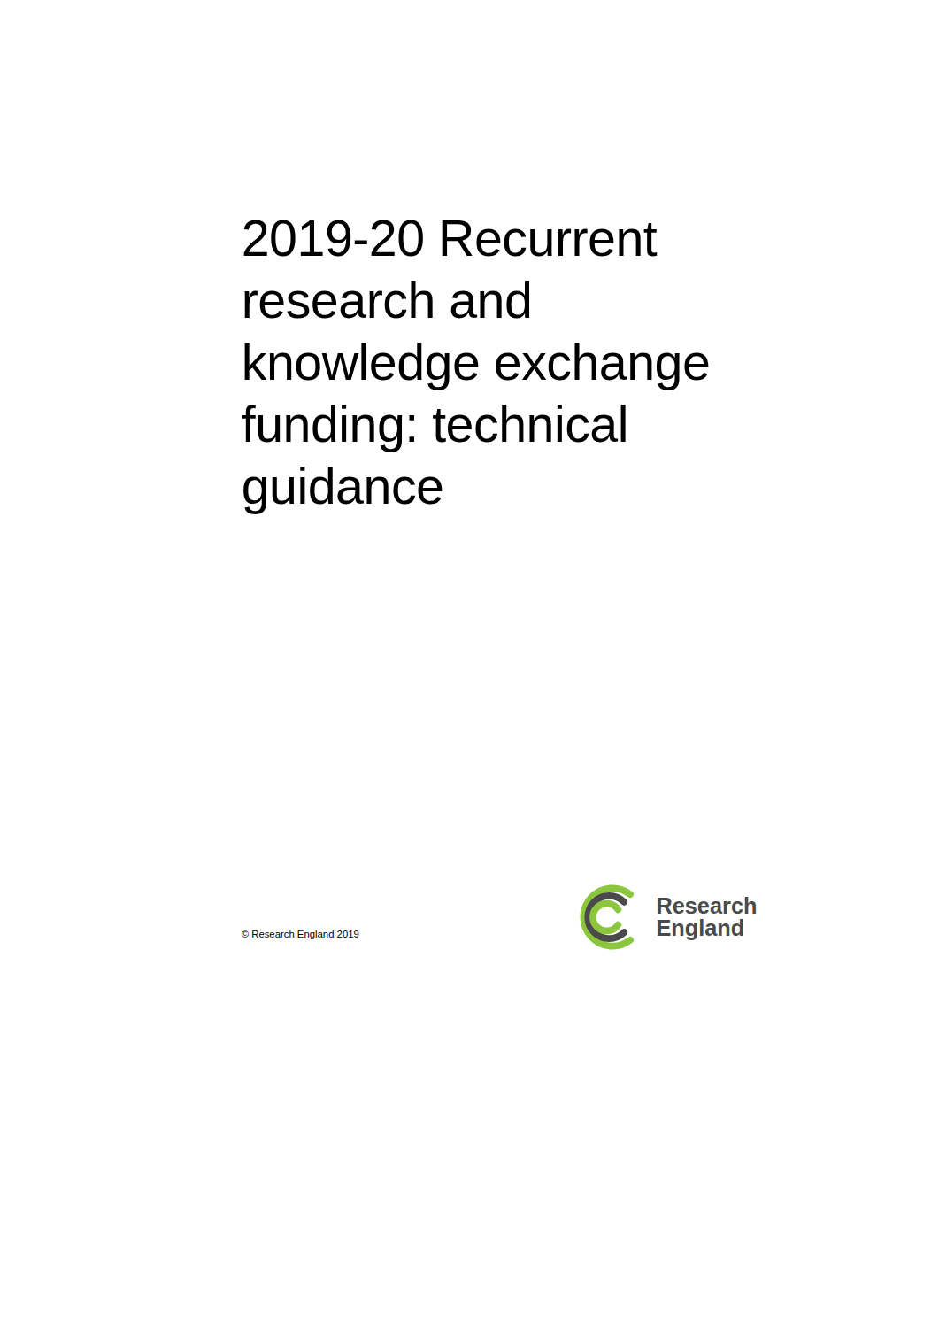2019-20 Recurrent research and knowledge exchange funding: technical guidance
© Research England 2019
Research England